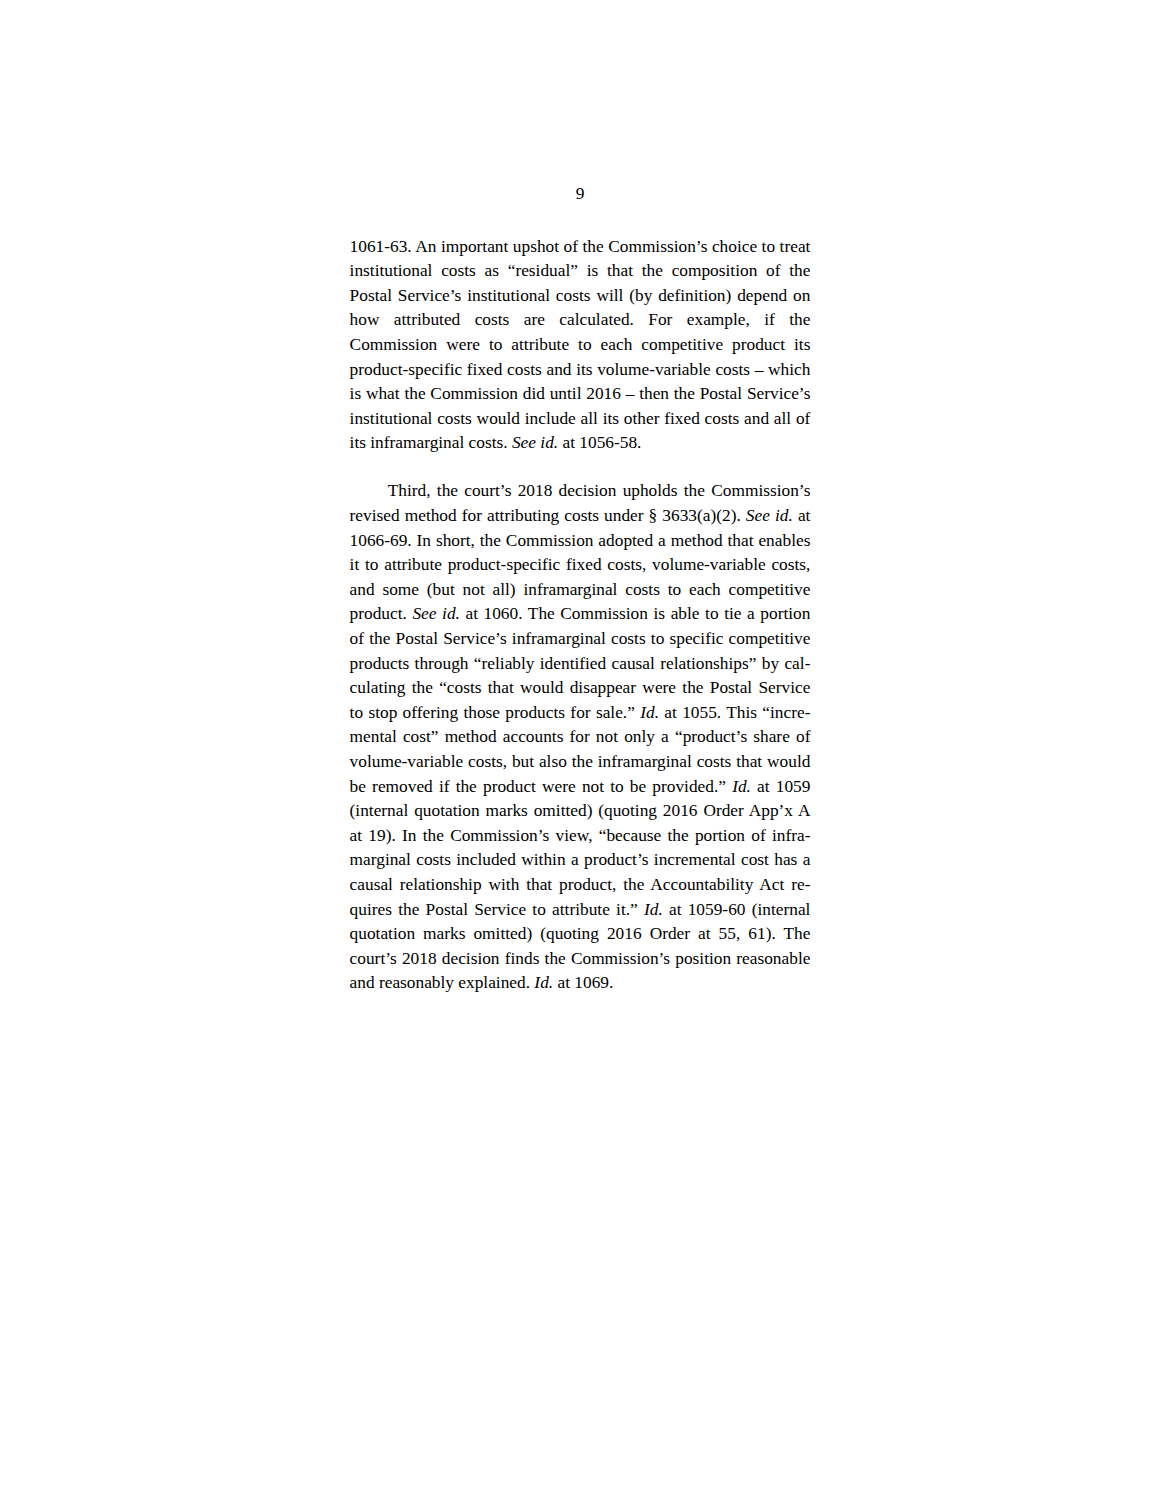9
1061-63. An important upshot of the Commission’s choice to treat institutional costs as “residual” is that the composition of the Postal Service’s institutional costs will (by definition) depend on how attributed costs are calculated. For example, if the Commission were to attribute to each competitive product its product-specific fixed costs and its volume-variable costs – which is what the Commission did until 2016 – then the Postal Service’s institutional costs would include all its other fixed costs and all of its inframarginal costs. See id. at 1056-58.
Third, the court’s 2018 decision upholds the Commission’s revised method for attributing costs under § 3633(a)(2). See id. at 1066-69. In short, the Commission adopted a method that enables it to attribute product-specific fixed costs, volume-variable costs, and some (but not all) inframarginal costs to each competitive product. See id. at 1060. The Commission is able to tie a portion of the Postal Service’s inframarginal costs to specific competitive products through “reliably identified causal relationships” by calculating the “costs that would disappear were the Postal Service to stop offering those products for sale.” Id. at 1055. This “incremental cost” method accounts for not only a “product’s share of volume-variable costs, but also the inframarginal costs that would be removed if the product were not to be provided.” Id. at 1059 (internal quotation marks omitted) (quoting 2016 Order App’x A at 19). In the Commission’s view, “because the portion of inframarginal costs included within a product’s incremental cost has a causal relationship with that product, the Accountability Act requires the Postal Service to attribute it.” Id. at 1059-60 (internal quotation marks omitted) (quoting 2016 Order at 55, 61). The court’s 2018 decision finds the Commission’s position reasonable and reasonably explained. Id. at 1069.